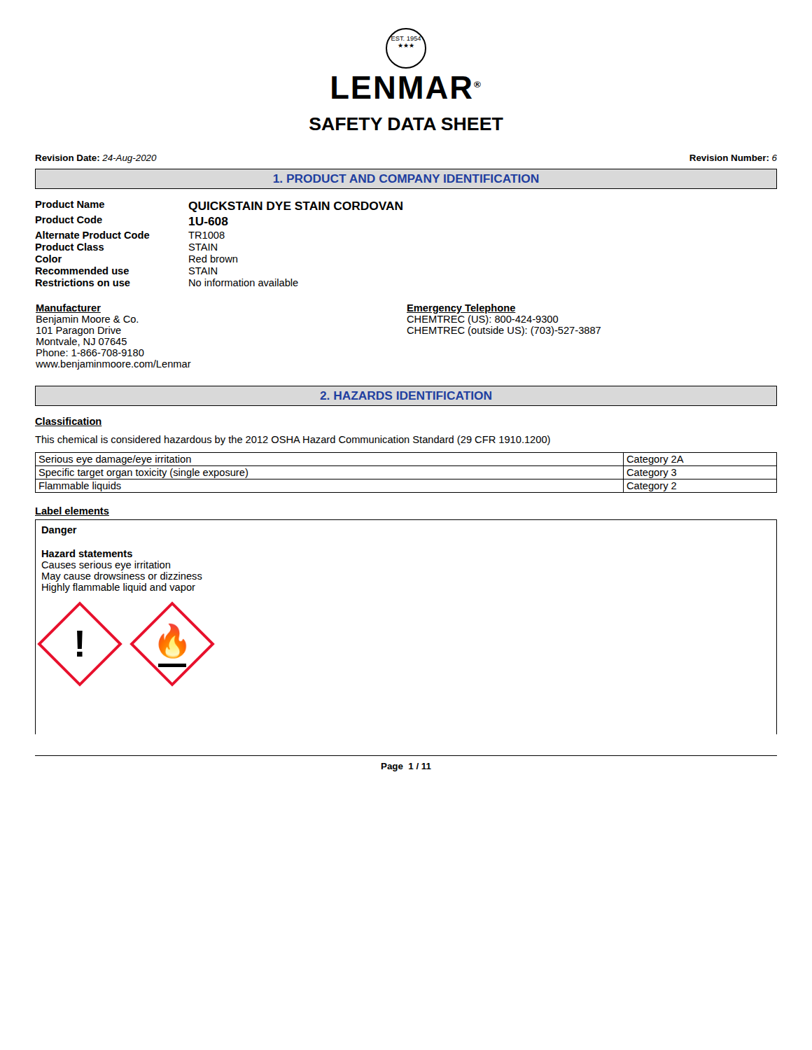EST. 1954 ★★★
LENMAR®
SAFETY DATA SHEET
Revision Date: 24-Aug-2020 Revision Number: 6
1. PRODUCT AND COMPANY IDENTIFICATION
| Product Name | QUICKSTAIN DYE STAIN CORDOVAN |
| Product Code | 1U-608 |
| Alternate Product Code | TR1008 |
| Product Class | STAIN |
| Color | Red brown |
| Recommended use | STAIN |
| Restrictions on use | No information available |
| Manufacturer Benjamin Moore & Co. 101 Paragon Drive Montvale, NJ 07645 Phone: 1-866-708-9180 www.benjaminmoore.com/Lenmar | Emergency Telephone CHEMTREC (US): 800-424-9300 CHEMTREC (outside US): (703)-527-3887 |
2. HAZARDS IDENTIFICATION
Classification
This chemical is considered hazardous by the 2012 OSHA Hazard Communication Standard (29 CFR 1910.1200)
| Serious eye damage/eye irritation | Category 2A |
| Specific target organ toxicity (single exposure) | Category 3 |
| Flammable liquids | Category 2 |
Label elements
Danger
Hazard statements
Causes serious eye irritation
May cause drowsiness or dizziness
Highly flammable liquid and vapor
! 🔥
Page 1 / 11